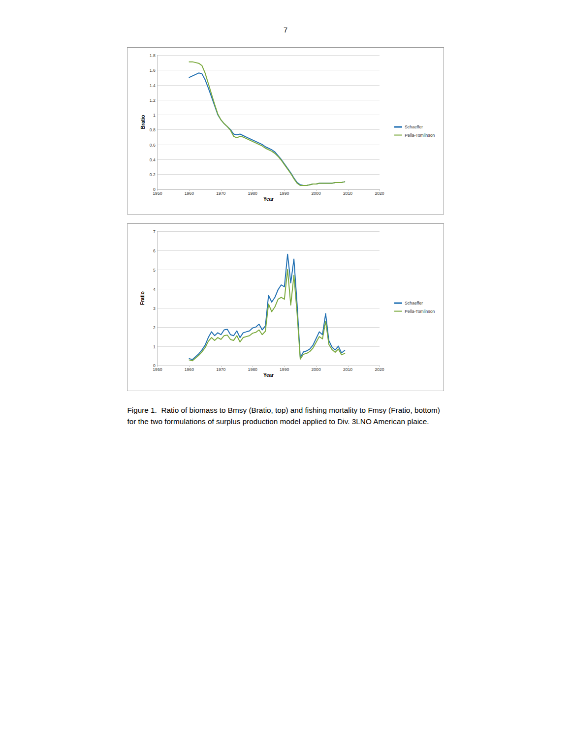7
1.8
1.6
1.4
1.2
1
0.8
0.6
0.4
0.2
0
1950
1960
1970
1980
1990
2000
2010
2020
Year
Bratio
Schaeffer
Pella-Tomlinson
7
6
5
4
3
2
1
0
1950
1960
1970
1980
1990
2000
2010
2020
Year
Fratio
Schaeffer
Pella-Tomlinson
Figure 1. Ratio of biomass to Bmsy (Bratio, top) and fishing mortality to Fmsy (Fratio, bottom) for the two formulations of surplus production model applied to Div. 3LNO American plaice.